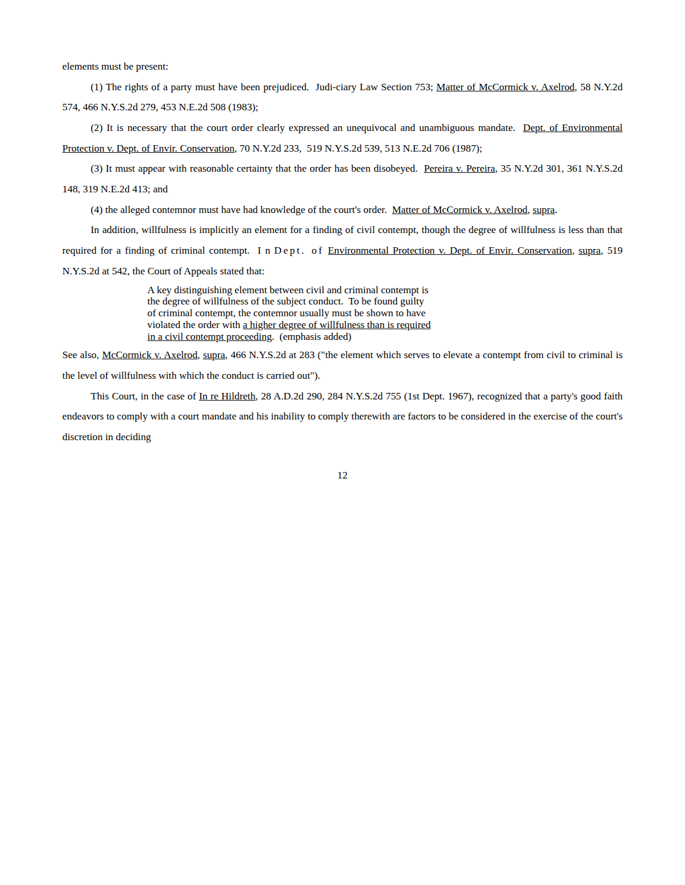elements must be present:
(1) The rights of a party must have been prejudiced. Judi-ciary Law Section 753; Matter of McCormick v. Axelrod, 58 N.Y.2d 574, 466 N.Y.S.2d 279, 453 N.E.2d 508 (1983);
(2) It is necessary that the court order clearly expressed an unequivocal and unambiguous mandate. Dept. of Environmental Protection v. Dept. of Envir. Conservation, 70 N.Y.2d 233, 519 N.Y.S.2d 539, 513 N.E.2d 706 (1987);
(3) It must appear with reasonable certainty that the order has been disobeyed. Pereira v. Pereira, 35 N.Y.2d 301, 361 N.Y.S.2d 148, 319 N.E.2d 413; and
(4) the alleged contemnor must have had knowledge of the court's order. Matter of McCormick v. Axelrod, supra.
In addition, willfulness is implicitly an element for a finding of civil contempt, though the degree of willfulness is less than that required for a finding of criminal contempt. I n Dept. of Environmental Protection v. Dept. of Envir. Conservation, supra, 519 N.Y.S.2d at 542, the Court of Appeals stated that:
A key distinguishing element between civil and criminal contempt is
the degree of willfulness of the subject conduct. To be found guilty
of criminal contempt, the contemnor usually must be shown to have
violated the order with a higher degree of willfulness than is required
in a civil contempt proceeding. (emphasis added)
See also, McCormick v. Axelrod, supra, 466 N.Y.S.2d at 283 ("the element which serves to elevate a contempt from civil to criminal is the level of willfulness with which the conduct is carried out").
This Court, in the case of In re Hildreth, 28 A.D.2d 290, 284 N.Y.S.2d 755 (1st Dept. 1967), recognized that a party's good faith endeavors to comply with a court mandate and his inability to comply therewith are factors to be considered in the exercise of the court's discretion in deciding
12